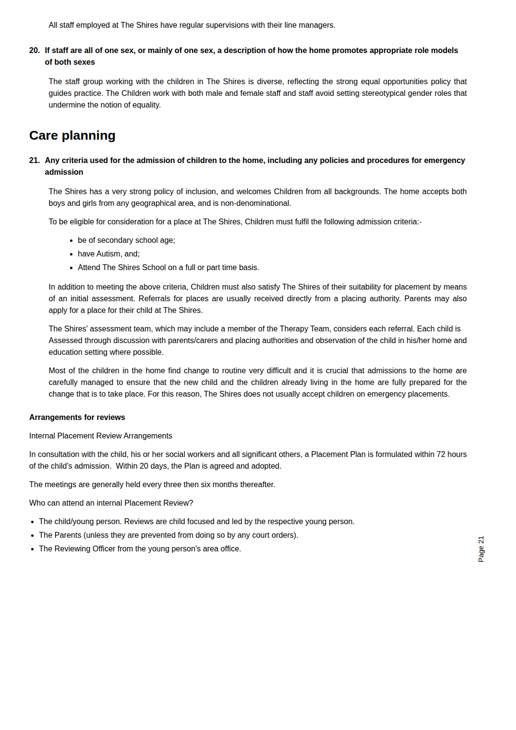All staff employed at The Shires have regular supervisions with their line managers.
20. If staff are all of one sex, or mainly of one sex, a description of how the home promotes appropriate role models of both sexes
The staff group working with the children in The Shires is diverse, reflecting the strong equal opportunities policy that guides practice. The Children work with both male and female staff and staff avoid setting stereotypical gender roles that undermine the notion of equality.
Care planning
21. Any criteria used for the admission of children to the home, including any policies and procedures for emergency admission
The Shires has a very strong policy of inclusion, and welcomes Children from all backgrounds. The home accepts both boys and girls from any geographical area, and is non-denominational.
To be eligible for consideration for a place at The Shires, Children must fulfil the following admission criteria:-
be of secondary school age;
have Autism, and;
Attend The Shires School on a full or part time basis.
In addition to meeting the above criteria, Children must also satisfy The Shires of their suitability for placement by means of an initial assessment. Referrals for places are usually received directly from a placing authority. Parents may also apply for a place for their child at The Shires.
The Shires' assessment team, which may include a member of the Therapy Team, considers each referral. Each child is
Assessed through discussion with parents/carers and placing authorities and observation of the child in his/her home and education setting where possible.
Most of the children in the home find change to routine very difficult and it is crucial that admissions to the home are carefully managed to ensure that the new child and the children already living in the home are fully prepared for the change that is to take place. For this reason, The Shires does not usually accept children on emergency placements.
Arrangements for reviews
Internal Placement Review Arrangements
In consultation with the child, his or her social workers and all significant others, a Placement Plan is formulated within 72 hours of the child's admission. Within 20 days, the Plan is agreed and adopted.
The meetings are generally held every three then six months thereafter.
Who can attend an internal Placement Review?
The child/young person. Reviews are child focused and led by the respective young person.
The Parents (unless they are prevented from doing so by any court orders).
The Reviewing Officer from the young person's area office.
Page 21